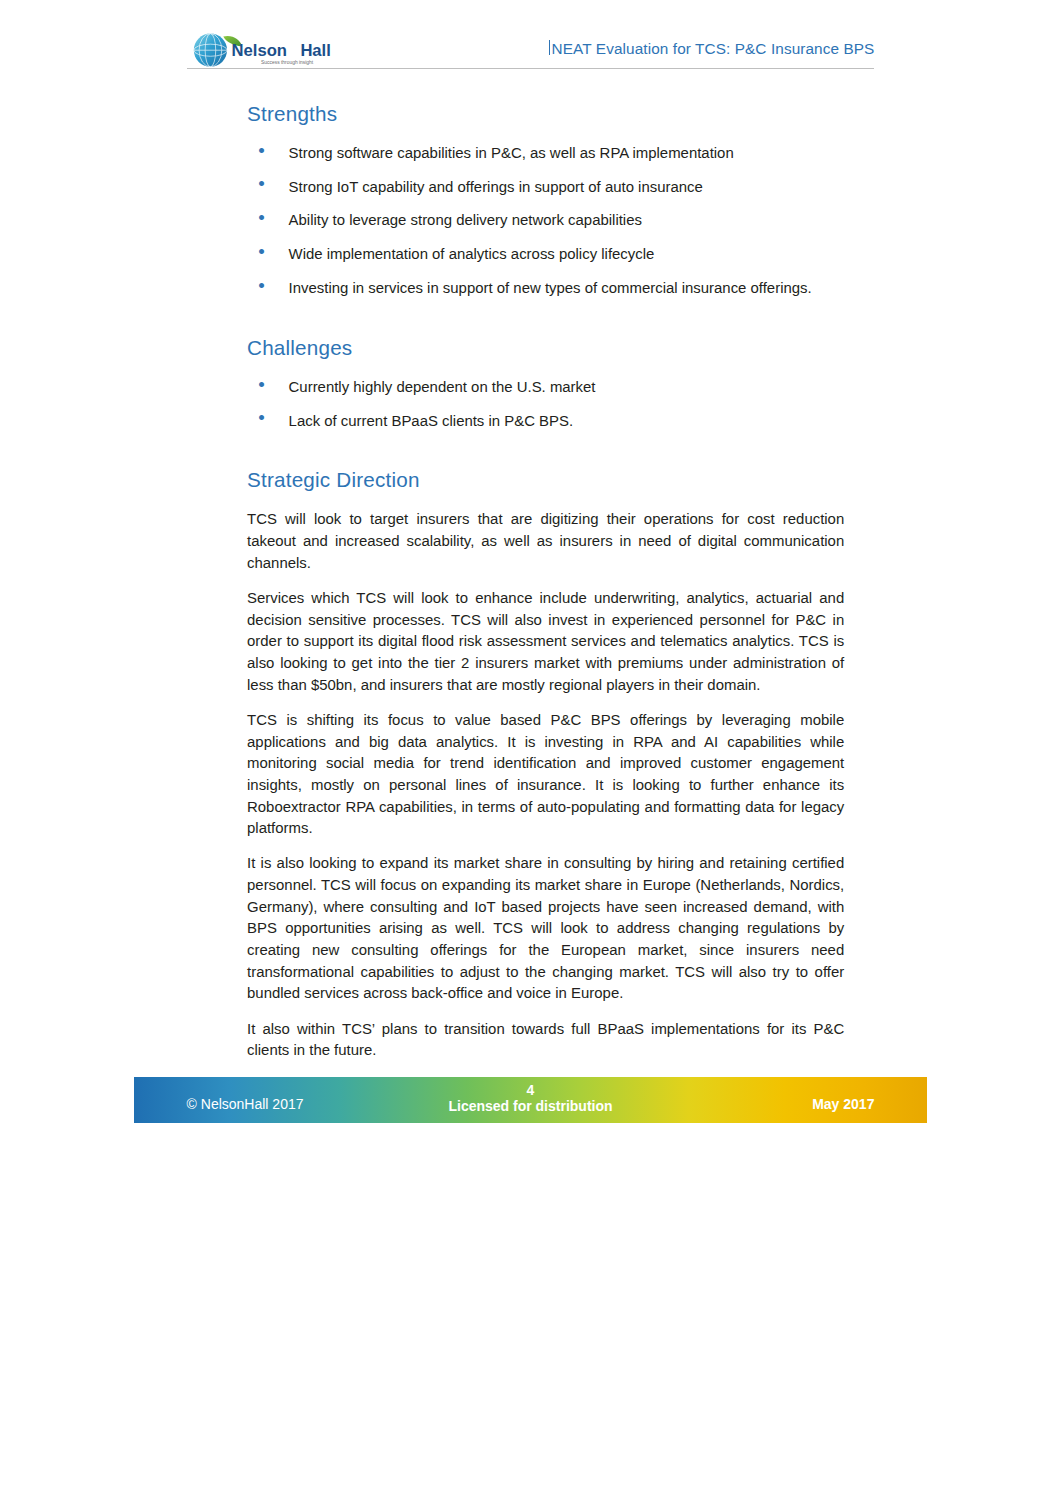Nelson Hall Success through insight
NEAT Evaluation for TCS: P&C Insurance BPS
Strengths
Strong software capabilities in P&C, as well as RPA implementation
Strong IoT capability and offerings in support of auto insurance
Ability to leverage strong delivery network capabilities
Wide implementation of analytics across policy lifecycle
Investing in services in support of new types of commercial insurance offerings.
Challenges
Currently highly dependent on the U.S. market
Lack of current BPaaS clients in P&C BPS.
Strategic Direction
TCS will look to target insurers that are digitizing their operations for cost reduction takeout and increased scalability, as well as insurers in need of digital communication channels.
Services which TCS will look to enhance include underwriting, analytics, actuarial and decision sensitive processes. TCS will also invest in experienced personnel for P&C in order to support its digital flood risk assessment services and telematics analytics. TCS is also looking to get into the tier 2 insurers market with premiums under administration of less than $50bn, and insurers that are mostly regional players in their domain.
TCS is shifting its focus to value based P&C BPS offerings by leveraging mobile applications and big data analytics. It is investing in RPA and AI capabilities while monitoring social media for trend identification and improved customer engagement insights, mostly on personal lines of insurance. It is looking to further enhance its Roboextractor RPA capabilities, in terms of auto-populating and formatting data for legacy platforms.
It is also looking to expand its market share in consulting by hiring and retaining certified personnel. TCS will focus on expanding its market share in Europe (Netherlands, Nordics, Germany), where consulting and IoT based projects have seen increased demand, with BPS opportunities arising as well. TCS will look to address changing regulations by creating new consulting offerings for the European market, since insurers need transformational capabilities to adjust to the changing market. TCS will also try to offer bundled services across back-office and voice in Europe.
It also within TCS’ plans to transition towards full BPaaS implementations for its P&C clients in the future.
© NelsonHall 2017
May 2017
4 Licensed for distribution